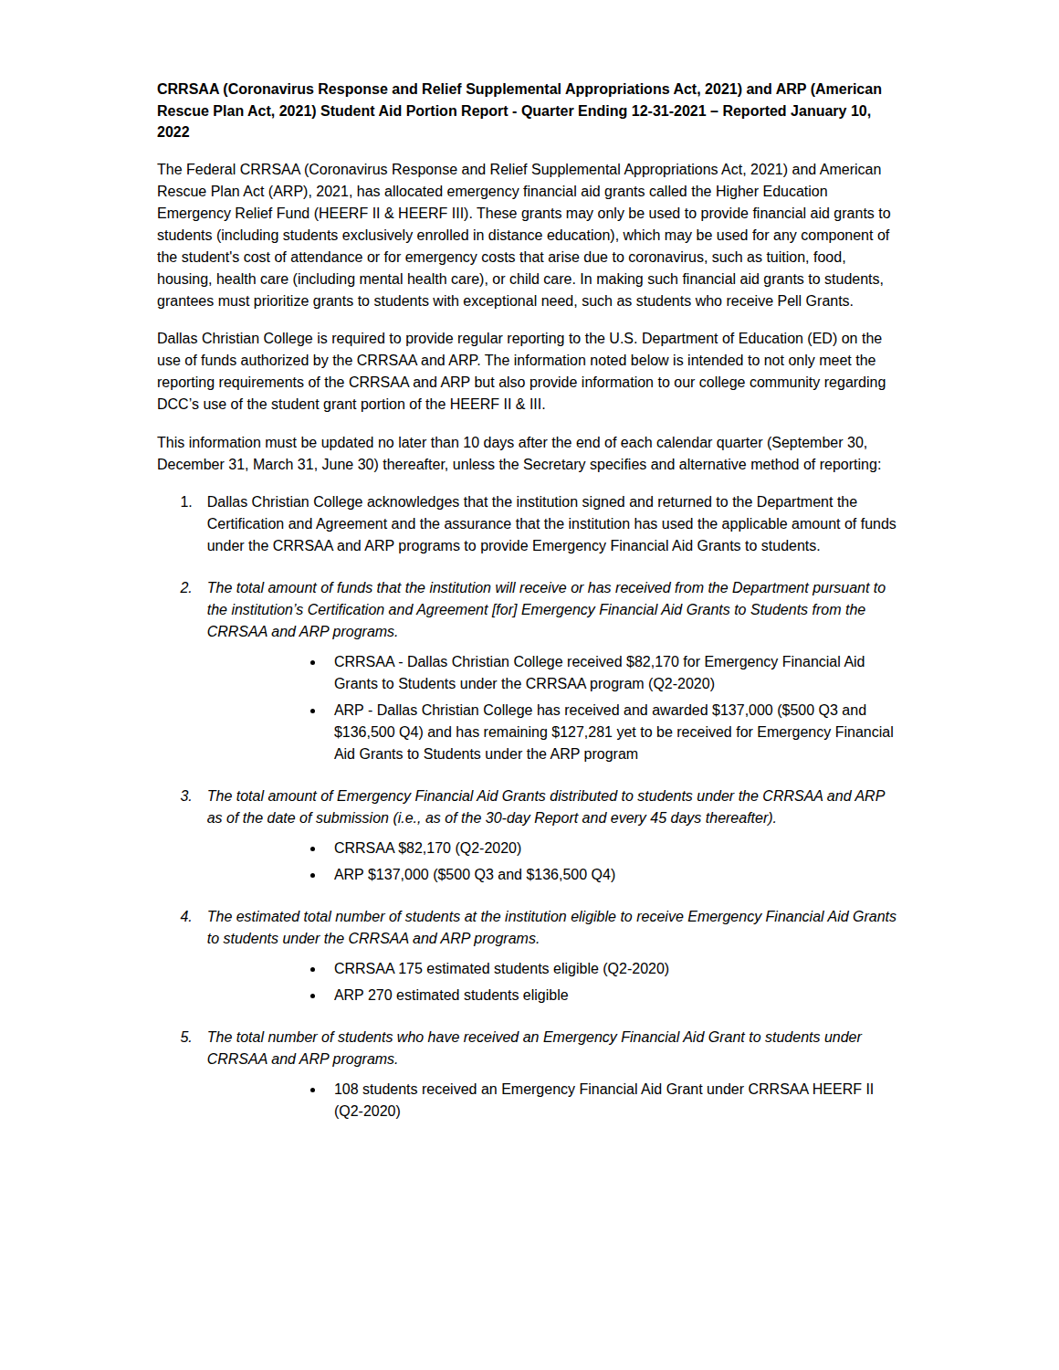CRRSAA (Coronavirus Response and Relief Supplemental Appropriations Act, 2021) and ARP (American Rescue Plan Act, 2021) Student Aid Portion Report - Quarter Ending 12-31-2021 – Reported January 10, 2022
The Federal CRRSAA (Coronavirus Response and Relief Supplemental Appropriations Act, 2021) and American Rescue Plan Act (ARP), 2021, has allocated emergency financial aid grants called the Higher Education Emergency Relief Fund (HEERF II & HEERF III). These grants may only be used to provide financial aid grants to students (including students exclusively enrolled in distance education), which may be used for any component of the student's cost of attendance or for emergency costs that arise due to coronavirus, such as tuition, food, housing, health care (including mental health care), or child care. In making such financial aid grants to students, grantees must prioritize grants to students with exceptional need, such as students who receive Pell Grants.
Dallas Christian College is required to provide regular reporting to the U.S. Department of Education (ED) on the use of funds authorized by the CRRSAA and ARP. The information noted below is intended to not only meet the reporting requirements of the CRRSAA and ARP but also provide information to our college community regarding DCC’s use of the student grant portion of the HEERF II & III.
This information must be updated no later than 10 days after the end of each calendar quarter (September 30, December 31, March 31, June 30) thereafter, unless the Secretary specifies and alternative method of reporting:
Dallas Christian College acknowledges that the institution signed and returned to the Department the Certification and Agreement and the assurance that the institution has used the applicable amount of funds under the CRRSAA and ARP programs to provide Emergency Financial Aid Grants to students.
The total amount of funds that the institution will receive or has received from the Department pursuant to the institution’s Certification and Agreement [for] Emergency Financial Aid Grants to Students from the CRRSAA and ARP programs.
CRRSAA - Dallas Christian College received $82,170 for Emergency Financial Aid Grants to Students under the CRRSAA program (Q2-2020)
ARP - Dallas Christian College has received and awarded $137,000 ($500 Q3 and $136,500 Q4) and has remaining $127,281 yet to be received for Emergency Financial Aid Grants to Students under the ARP program
The total amount of Emergency Financial Aid Grants distributed to students under the CRRSAA and ARP as of the date of submission (i.e., as of the 30-day Report and every 45 days thereafter).
CRRSAA $82,170 (Q2-2020)
ARP $137,000 ($500 Q3 and $136,500 Q4)
The estimated total number of students at the institution eligible to receive Emergency Financial Aid Grants to students under the CRRSAA and ARP programs.
CRRSAA 175 estimated students eligible (Q2-2020)
ARP 270 estimated students eligible
The total number of students who have received an Emergency Financial Aid Grant to students under CRRSAA and ARP programs.
108 students received an Emergency Financial Aid Grant under CRRSAA HEERF II (Q2-2020)